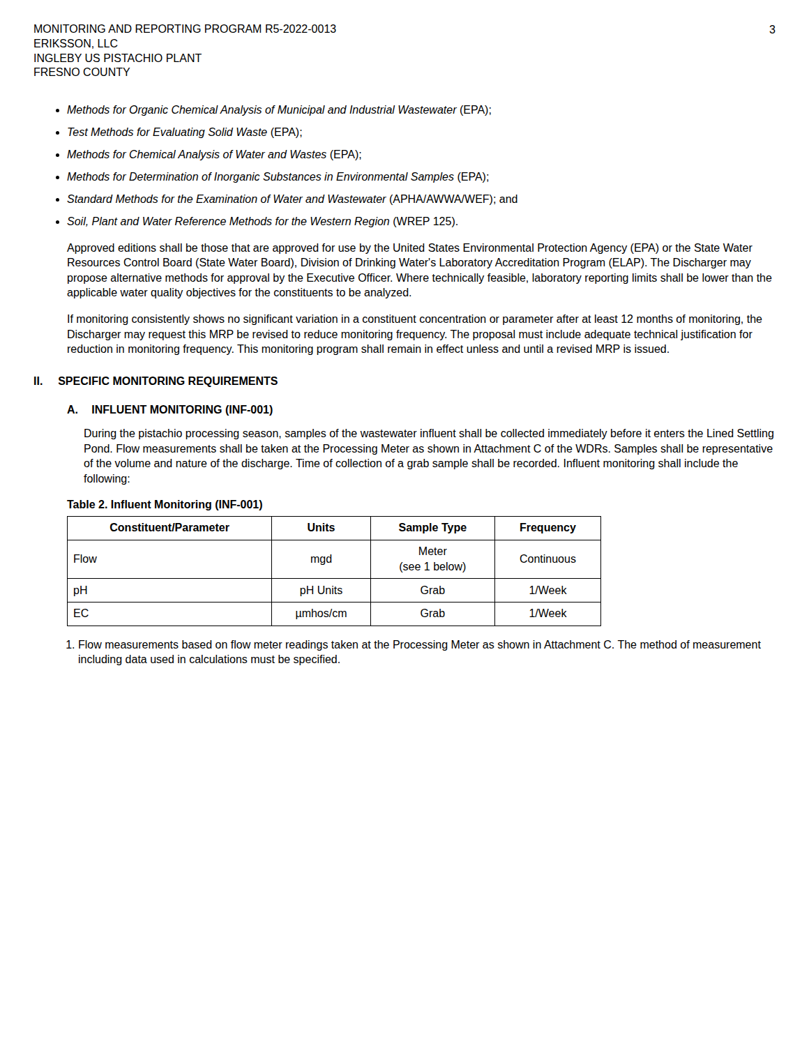3
MONITORING AND REPORTING PROGRAM R5-2022-0013
ERIKSSON, LLC
INGLEBY US PISTACHIO PLANT
FRESNO COUNTY
Methods for Organic Chemical Analysis of Municipal and Industrial Wastewater (EPA);
Test Methods for Evaluating Solid Waste (EPA);
Methods for Chemical Analysis of Water and Wastes (EPA);
Methods for Determination of Inorganic Substances in Environmental Samples (EPA);
Standard Methods for the Examination of Water and Wastewater (APHA/AWWA/WEF); and
Soil, Plant and Water Reference Methods for the Western Region (WREP 125).
Approved editions shall be those that are approved for use by the United States Environmental Protection Agency (EPA) or the State Water Resources Control Board (State Water Board), Division of Drinking Water's Laboratory Accreditation Program (ELAP). The Discharger may propose alternative methods for approval by the Executive Officer. Where technically feasible, laboratory reporting limits shall be lower than the applicable water quality objectives for the constituents to be analyzed.
If monitoring consistently shows no significant variation in a constituent concentration or parameter after at least 12 months of monitoring, the Discharger may request this MRP be revised to reduce monitoring frequency. The proposal must include adequate technical justification for reduction in monitoring frequency. This monitoring program shall remain in effect unless and until a revised MRP is issued.
II. SPECIFIC MONITORING REQUIREMENTS
A. INFLUENT MONITORING (INF-001)
During the pistachio processing season, samples of the wastewater influent shall be collected immediately before it enters the Lined Settling Pond. Flow measurements shall be taken at the Processing Meter as shown in Attachment C of the WDRs. Samples shall be representative of the volume and nature of the discharge. Time of collection of a grab sample shall be recorded. Influent monitoring shall include the following:
Table 2. Influent Monitoring (INF-001)
| Constituent/Parameter | Units | Sample Type | Frequency |
| --- | --- | --- | --- |
| Flow | mgd | Meter (see 1 below) | Continuous |
| pH | pH Units | Grab | 1/Week |
| EC | µmhos/cm | Grab | 1/Week |
Flow measurements based on flow meter readings taken at the Processing Meter as shown in Attachment C. The method of measurement including data used in calculations must be specified.